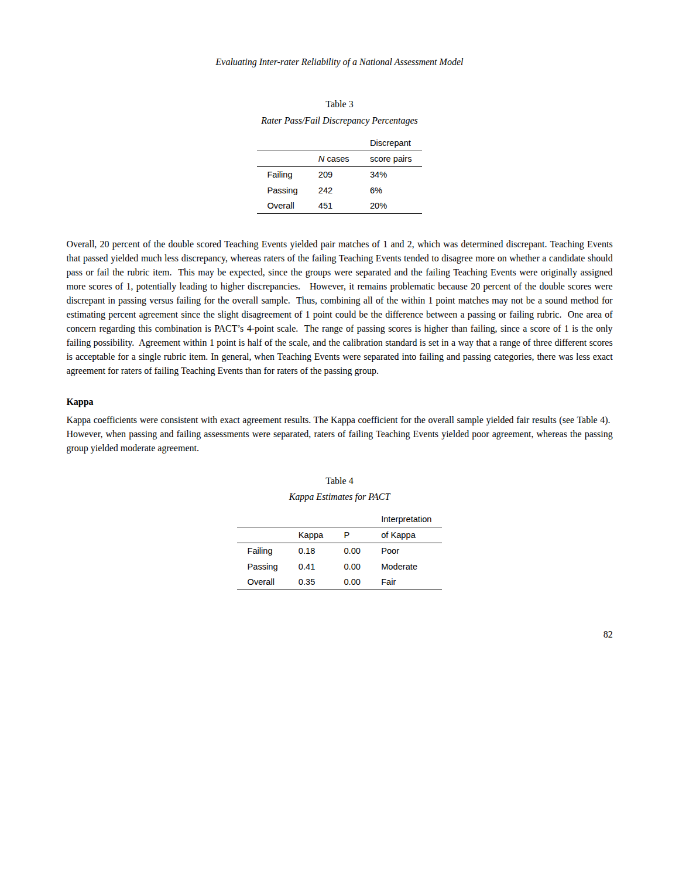Evaluating Inter-rater Reliability of a National Assessment Model
Table 3
Rater Pass/Fail Discrepancy Percentages
| | | Discrepant |
| --- | --- | --- |
| | N cases | score pairs |
| Failing | 209 | 34% |
| Passing | 242 | 6% |
| Overall | 451 | 20% |
Overall, 20 percent of the double scored Teaching Events yielded pair matches of 1 and 2, which was determined discrepant. Teaching Events that passed yielded much less discrepancy, whereas raters of the failing Teaching Events tended to disagree more on whether a candidate should pass or fail the rubric item. This may be expected, since the groups were separated and the failing Teaching Events were originally assigned more scores of 1, potentially leading to higher discrepancies. However, it remains problematic because 20 percent of the double scores were discrepant in passing versus failing for the overall sample. Thus, combining all of the within 1 point matches may not be a sound method for estimating percent agreement since the slight disagreement of 1 point could be the difference between a passing or failing rubric. One area of concern regarding this combination is PACT’s 4-point scale. The range of passing scores is higher than failing, since a score of 1 is the only failing possibility. Agreement within 1 point is half of the scale, and the calibration standard is set in a way that a range of three different scores is acceptable for a single rubric item. In general, when Teaching Events were separated into failing and passing categories, there was less exact agreement for raters of failing Teaching Events than for raters of the passing group.
Kappa
Kappa coefficients were consistent with exact agreement results. The Kappa coefficient for the overall sample yielded fair results (see Table 4). However, when passing and failing assessments were separated, raters of failing Teaching Events yielded poor agreement, whereas the passing group yielded moderate agreement.
Table 4
Kappa Estimates for PACT
| | | | Interpretation |
| --- | --- | --- | --- |
| | Kappa | P | of Kappa |
| Failing | 0.18 | 0.00 | Poor |
| Passing | 0.41 | 0.00 | Moderate |
| Overall | 0.35 | 0.00 | Fair |
82